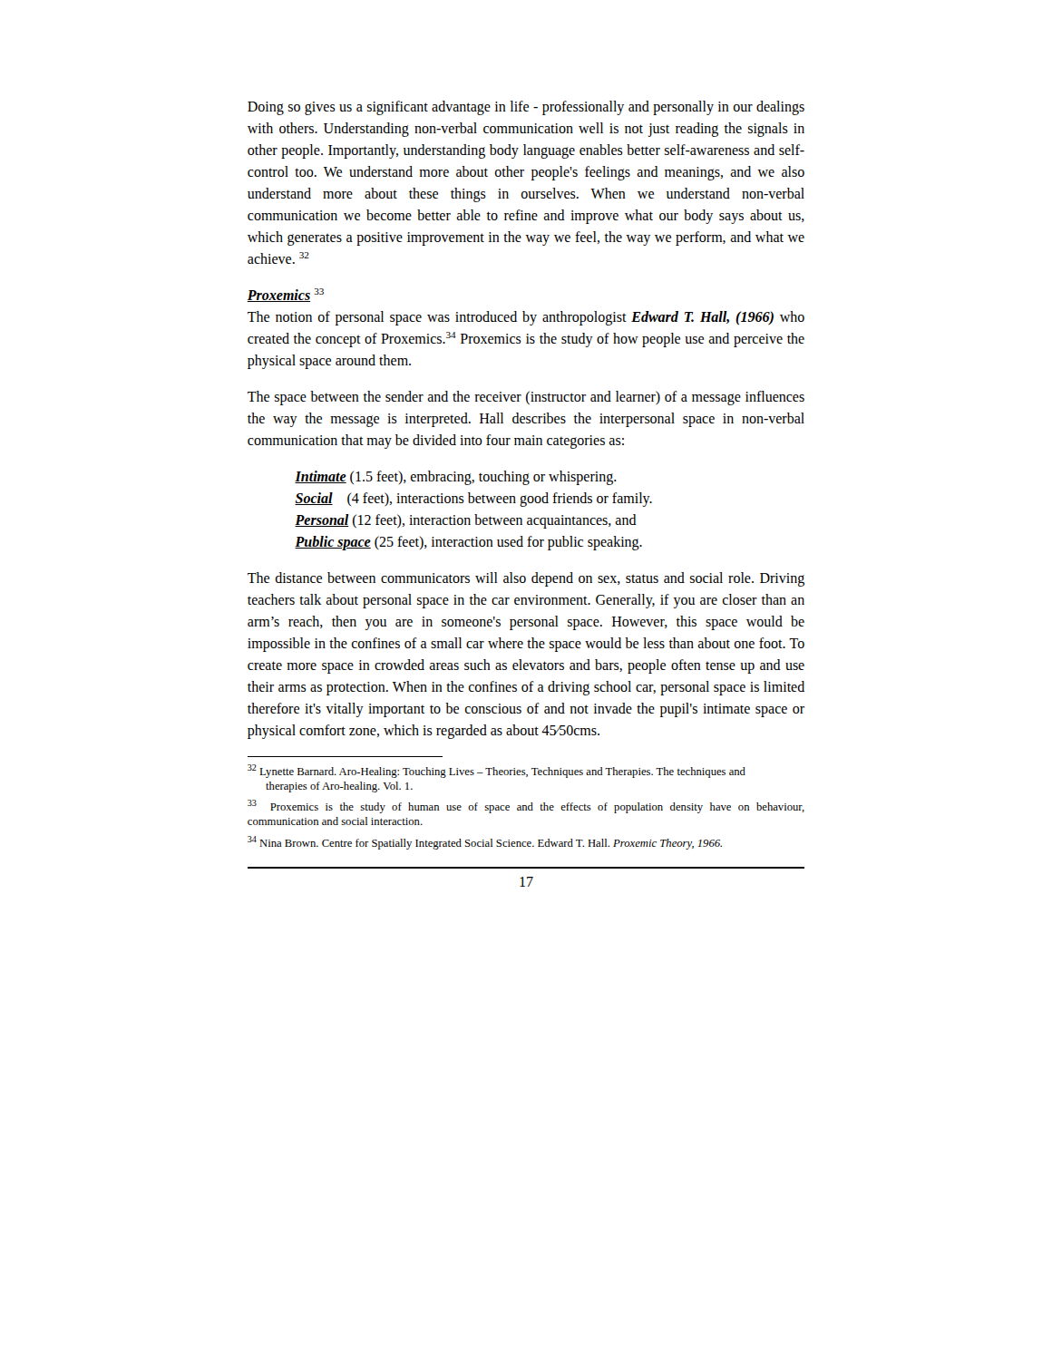Doing so gives us a significant advantage in life - professionally and personally in our dealings with others. Understanding non-verbal communication well is not just reading the signals in other people. Importantly, understanding body language enables better self-awareness and self-control too. We understand more about other people's feelings and meanings, and we also understand more about these things in ourselves. When we understand non-verbal communication we become better able to refine and improve what our body says about us, which generates a positive improvement in the way we feel, the way we perform, and what we achieve. 32
Proxemics 33
The notion of personal space was introduced by anthropologist Edward T. Hall, (1966) who created the concept of Proxemics.34 Proxemics is the study of how people use and perceive the physical space around them.
The space between the sender and the receiver (instructor and learner) of a message influences the way the message is interpreted. Hall describes the interpersonal space in non-verbal communication that may be divided into four main categories as:
Intimate (1.5 feet), embracing, touching or whispering.
Social (4 feet), interactions between good friends or family.
Personal (12 feet), interaction between acquaintances, and
Public space (25 feet), interaction used for public speaking.
The distance between communicators will also depend on sex, status and social role. Driving teachers talk about personal space in the car environment. Generally, if you are closer than an arm’s reach, then you are in someone's personal space. However, this space would be impossible in the confines of a small car where the space would be less than about one foot. To create more space in crowded areas such as elevators and bars, people often tense up and use their arms as protection. When in the confines of a driving school car, personal space is limited therefore it's vitally important to be conscious of and not invade the pupil's intimate space or physical comfort zone, which is regarded as about 45⁄50cms.
32 Lynette Barnard. Aro-Healing: Touching Lives – Theories, Techniques and Therapies. The techniques and therapies of Aro-healing. Vol. 1.
33 Proxemics is the study of human use of space and the effects of population density have on behaviour, communication and social interaction.
34 Nina Brown. Centre for Spatially Integrated Social Science. Edward T. Hall. Proxemic Theory, 1966.
17